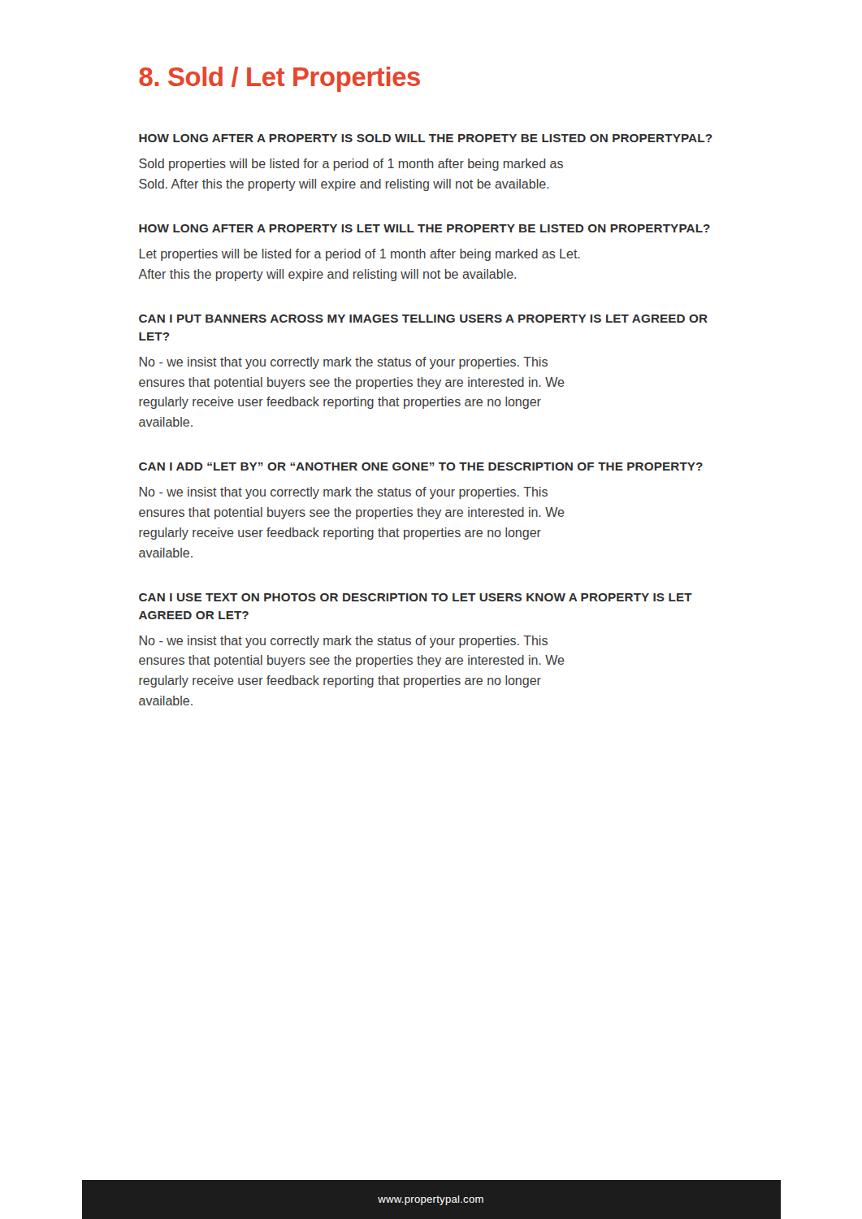8. Sold / Let Properties
How long after a property is sold will the propety be listed on PropertyPal?
Sold properties will be listed for a period of 1 month after being marked as Sold. After this the property will expire and relisting will not be available.
How long after a property is let will the property be listed on PropertyPal?
Let properties will be listed for a period of 1 month after being marked as Let. After this the property will expire and relisting will not be available.
Can I put banners across my images telling users a property is Let Agreed or Let?
No - we insist that you correctly mark the status of your properties. This ensures that potential buyers see the properties they are interested in. We regularly receive user feedback reporting that properties are no longer available.
Can I add “Let By” or “Another One Gone” to the description of the property?
No - we insist that you correctly mark the status of your properties. This ensures that potential buyers see the properties they are interested in. We regularly receive user feedback reporting that properties are no longer available.
Can I use text on photos or description to let users know a property is Let Agreed or Let?
No - we insist that you correctly mark the status of your properties. This ensures that potential buyers see the properties they are interested in. We regularly receive user feedback reporting that properties are no longer available.
www.propertypal.com